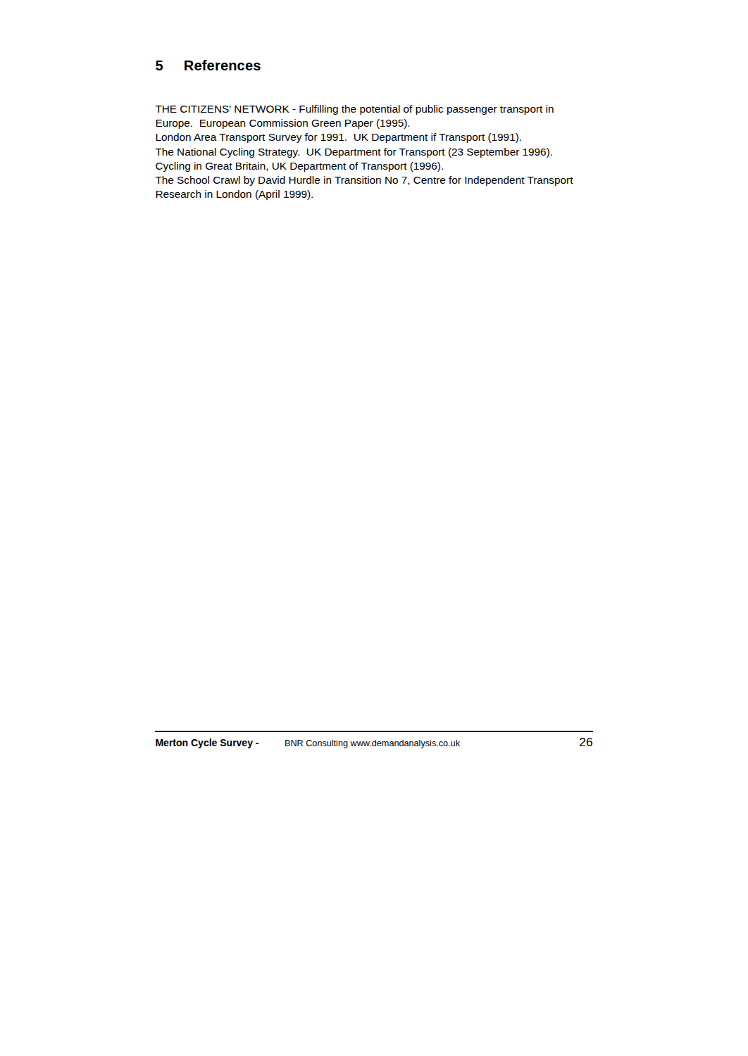5 References
THE CITIZENS' NETWORK - Fulfilling the potential of public passenger transport in Europe. European Commission Green Paper (1995).
London Area Transport Survey for 1991. UK Department if Transport (1991).
The National Cycling Strategy. UK Department for Transport (23 September 1996).
Cycling in Great Britain, UK Department of Transport (1996).
The School Crawl by David Hurdle in Transition No 7, Centre for Independent Transport Research in London (April 1999).
Merton Cycle Survey - BNR Consulting www.demandanalysis.co.uk 26